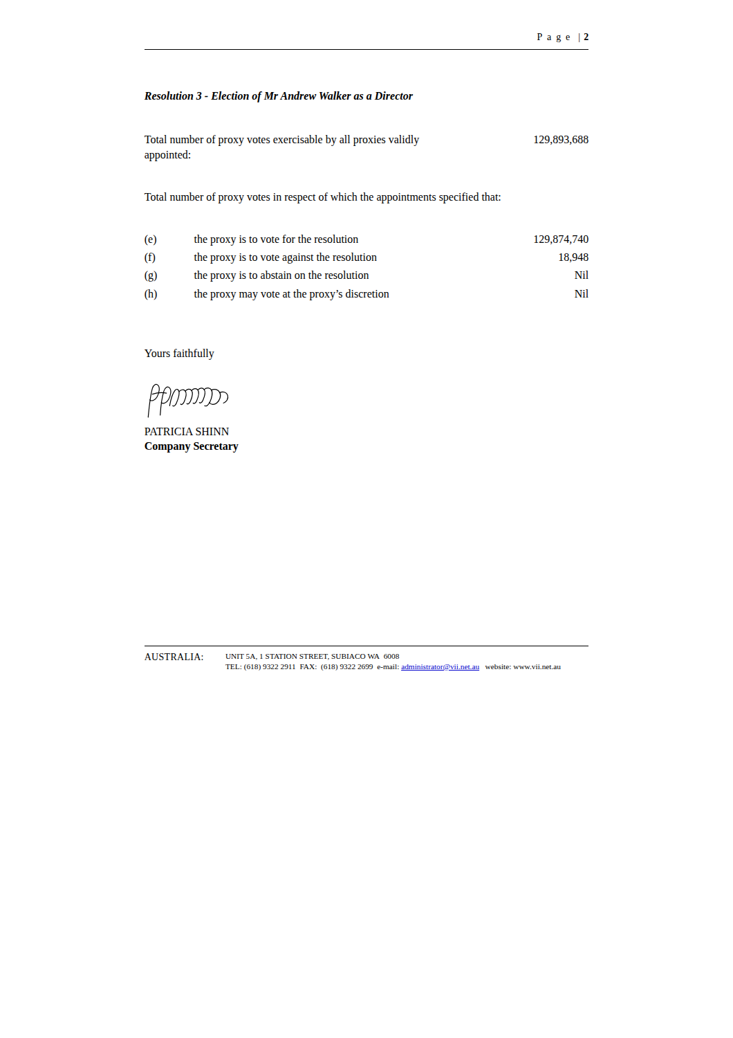P a g e | 2
Resolution 3 - Election of Mr Andrew Walker as a Director
Total number of proxy votes exercisable by all proxies validly appointed: 129,893,688
Total number of proxy votes in respect of which the appointments specified that:
| (e) | the proxy is to vote for the resolution | 129,874,740 |
| (f) | the proxy is to vote against the resolution | 18,948 |
| (g) | the proxy is to abstain on the resolution | Nil |
| (h) | the proxy may vote at the proxy’s discretion | Nil |
Yours faithfully
PATRICIA SHINN
Company Secretary
AUSTRALIA:
UNIT 5A, 1 STATION STREET, SUBIACO WA 6008
TEL: (618) 9322 2911 FAX: (618) 9322 2699 e-mail: administrator@vii.net.au website: www.vii.net.au